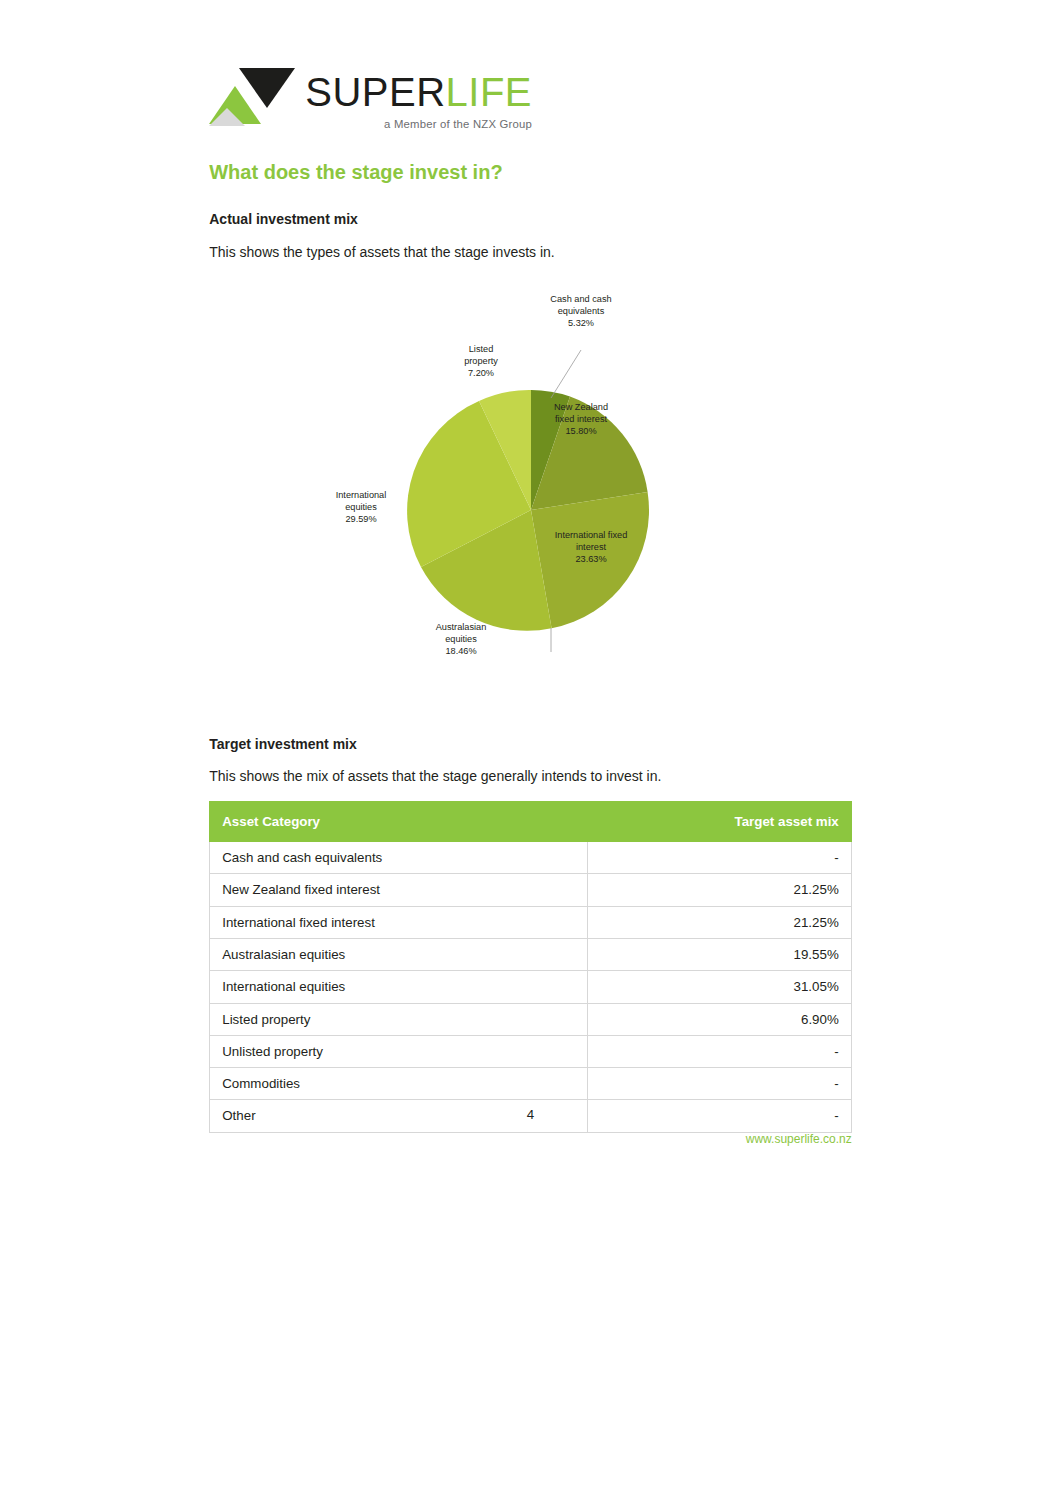SUPER LIFE
a Member of the NZX Group
What does the stage invest in?
Actual investment mix
This shows the types of assets that the stage invests in.
Cash and cash equivalents 5.32% New Zealand fixed interest 15.80% International fixed interest 23.63% Australasian equities 18.46% International equities 29.59% Listed property 7.20%
Target investment mix
This shows the mix of assets that the stage generally intends to invest in.
| Asset Category | Target asset mix |
| --- | --- |
| Cash and cash equivalents | - |
| New Zealand fixed interest | 21.25% |
| International fixed interest | 21.25% |
| Australasian equities | 19.55% |
| International equities | 31.05% |
| Listed property | 6.90% |
| Unlisted property | - |
| Commodities | - |
| Other | - |
4
www.superlife.co.nz